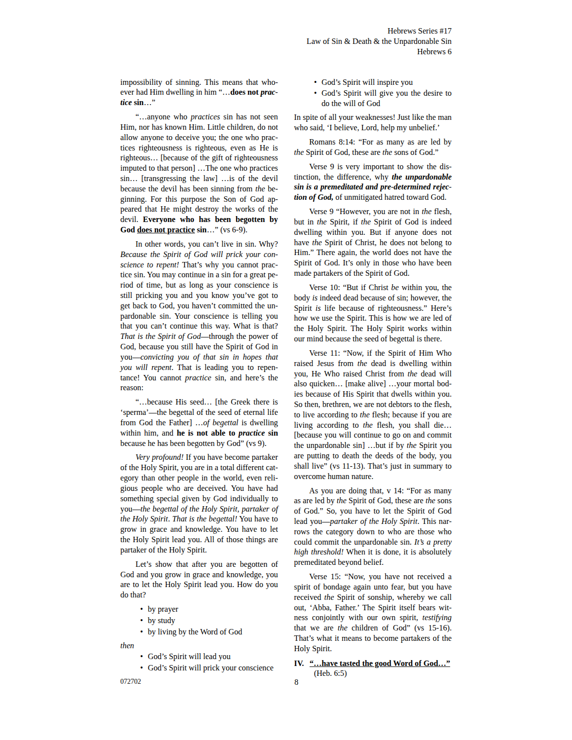Hebrews Series #17
Law of Sin & Death & the Unpardonable Sin
Hebrews 6
impossibility of sinning. This means that whoever had Him dwelling in him “…does not practice sin…”
“…anyone who practices sin has not seen Him, nor has known Him. Little children, do not allow anyone to deceive you; the one who practices righteousness is righteous, even as He is righteous… [because of the gift of righteousness imputed to that person] …The one who practices sin… [transgressing the law] …is of the devil because the devil has been sinning from the beginning. For this purpose the Son of God appeared that He might destroy the works of the devil. Everyone who has been begotten by God does not practice sin…” (vs 6-9).
In other words, you can’t live in sin. Why? Because the Spirit of God will prick your conscience to repent! That’s why you cannot practice sin. You may continue in a sin for a great period of time, but as long as your conscience is still pricking you and you know you’ve got to get back to God, you haven’t committed the unpardonable sin. Your conscience is telling you that you can’t continue this way. What is that? That is the Spirit of God—through the power of God, because you still have the Spirit of God in you—convicting you of that sin in hopes that you will repent. That is leading you to repentance! You cannot practice sin, and here’s the reason:
“…because His seed… [the Greek there is ‘sperma’—the begettal of the seed of eternal life from God the Father] …of begettal is dwelling within him, and he is not able to practice sin because he has been begotten by God” (vs 9).
Very profound! If you have become partaker of the Holy Spirit, you are in a total different category than other people in the world, even religious people who are deceived. You have had something special given by God individually to you—the begettal of the Holy Spirit, partaker of the Holy Spirit. That is the begettal! You have to grow in grace and knowledge. You have to let the Holy Spirit lead you. All of those things are partaker of the Holy Spirit.
Let’s show that after you are begotten of God and you grow in grace and knowledge, you are to let the Holy Spirit lead you. How do you do that?
by prayer
by study
by living by the Word of God
then
God’s Spirit will lead you
God’s Spirit will prick your conscience
God’s Spirit will inspire you
God’s Spirit will give you the desire to do the will of God
In spite of all your weaknesses! Just like the man who said, ‘I believe, Lord, help my unbelief.’
Romans 8:14: “For as many as are led by the Spirit of God, these are the sons of God.”
Verse 9 is very important to show the distinction, the difference, why the unpardonable sin is a premeditated and pre-determined rejection of God, of unmitigated hatred toward God.
Verse 9 “However, you are not in the flesh, but in the Spirit, if the Spirit of God is indeed dwelling within you. But if anyone does not have the Spirit of Christ, he does not belong to Him.” There again, the world does not have the Spirit of God. It’s only in those who have been made partakers of the Spirit of God.
Verse 10: “But if Christ be within you, the body is indeed dead because of sin; however, the Spirit is life because of righteousness.” Here’s how we use the Spirit. This is how we are led of the Holy Spirit. The Holy Spirit works within our mind because the seed of begettal is there.
Verse 11: “Now, if the Spirit of Him Who raised Jesus from the dead is dwelling within you, He Who raised Christ from the dead will also quicken… [make alive] …your mortal bodies because of His Spirit that dwells within you. So then, brethren, we are not debtors to the flesh, to live according to the flesh; because if you are living according to the flesh, you shall die… [because you will continue to go on and commit the unpardonable sin] …but if by the Spirit you are putting to death the deeds of the body, you shall live” (vs 11-13). That’s just in summary to overcome human nature.
As you are doing that, v 14: “For as many as are led by the Spirit of God, these are the sons of God.” So, you have to let the Spirit of God lead you—partaker of the Holy Spirit. This narrows the category down to who are those who could commit the unpardonable sin. It’s a pretty high threshold! When it is done, it is absolutely premeditated beyond belief.
Verse 15: “Now, you have not received a spirit of bondage again unto fear, but you have received the Spirit of sonship, whereby we call out, ‘Abba, Father.’ The Spirit itself bears witness conjointly with our own spirit, testifying that we are the children of God” (vs 15-16). That’s what it means to become partakers of the Holy Spirit.
IV. “…have tasted the good Word of God…”
(Heb. 6:5)
072702
8